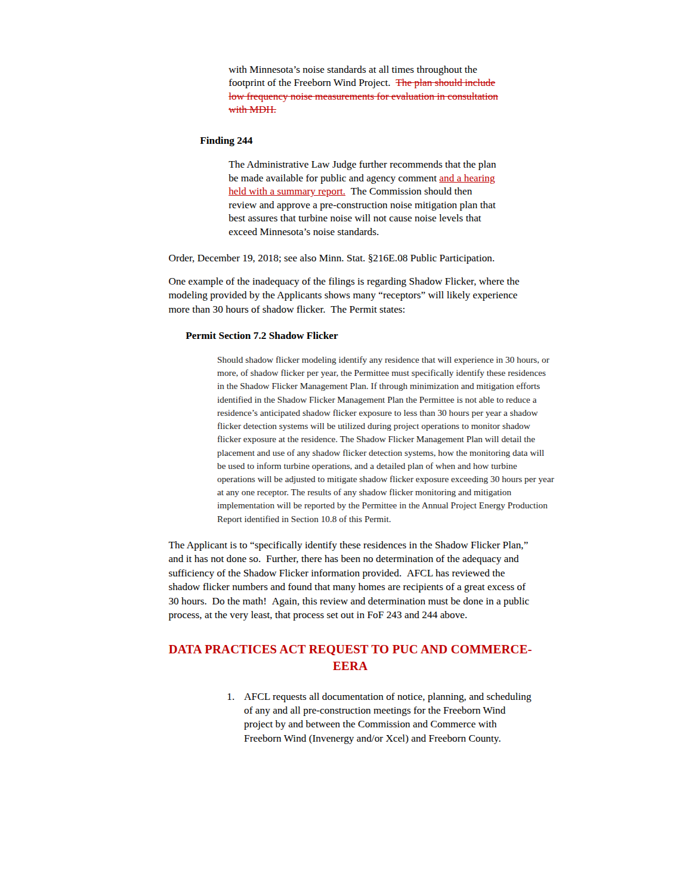with Minnesota’s noise standards at all times throughout the footprint of the Freeborn Wind Project. The plan should include low frequency noise measurements for evaluation in consultation with MDH.
Finding 244
The Administrative Law Judge further recommends that the plan be made available for public and agency comment and a hearing held with a summary report. The Commission should then review and approve a pre-construction noise mitigation plan that best assures that turbine noise will not cause noise levels that exceed Minnesota’s noise standards.
Order, December 19, 2018; see also Minn. Stat. §216E.08 Public Participation.
One example of the inadequacy of the filings is regarding Shadow Flicker, where the modeling provided by the Applicants shows many “receptors” will likely experience more than 30 hours of shadow flicker. The Permit states:
Permit Section 7.2 Shadow Flicker
Should shadow flicker modeling identify any residence that will experience in 30 hours, or more, of shadow flicker per year, the Permittee must specifically identify these residences in the Shadow Flicker Management Plan. If through minimization and mitigation efforts identified in the Shadow Flicker Management Plan the Permittee is not able to reduce a residence’s anticipated shadow flicker exposure to less than 30 hours per year a shadow flicker detection systems will be utilized during project operations to monitor shadow flicker exposure at the residence. The Shadow Flicker Management Plan will detail the placement and use of any shadow flicker detection systems, how the monitoring data will be used to inform turbine operations, and a detailed plan of when and how turbine operations will be adjusted to mitigate shadow flicker exposure exceeding 30 hours per year at any one receptor. The results of any shadow flicker monitoring and mitigation implementation will be reported by the Permittee in the Annual Project Energy Production Report identified in Section 10.8 of this Permit.
The Applicant is to “specifically identify these residences in the Shadow Flicker Plan,” and it has not done so. Further, there has been no determination of the adequacy and sufficiency of the Shadow Flicker information provided. AFCL has reviewed the shadow flicker numbers and found that many homes are recipients of a great excess of 30 hours. Do the math! Again, this review and determination must be done in a public process, at the very least, that process set out in FoF 243 and 244 above.
DATA PRACTICES ACT REQUEST TO PUC AND COMMERCE-EERA
AFCL requests all documentation of notice, planning, and scheduling of any and all pre-construction meetings for the Freeborn Wind project by and between the Commission and Commerce with Freeborn Wind (Invenergy and/or Xcel) and Freeborn County.